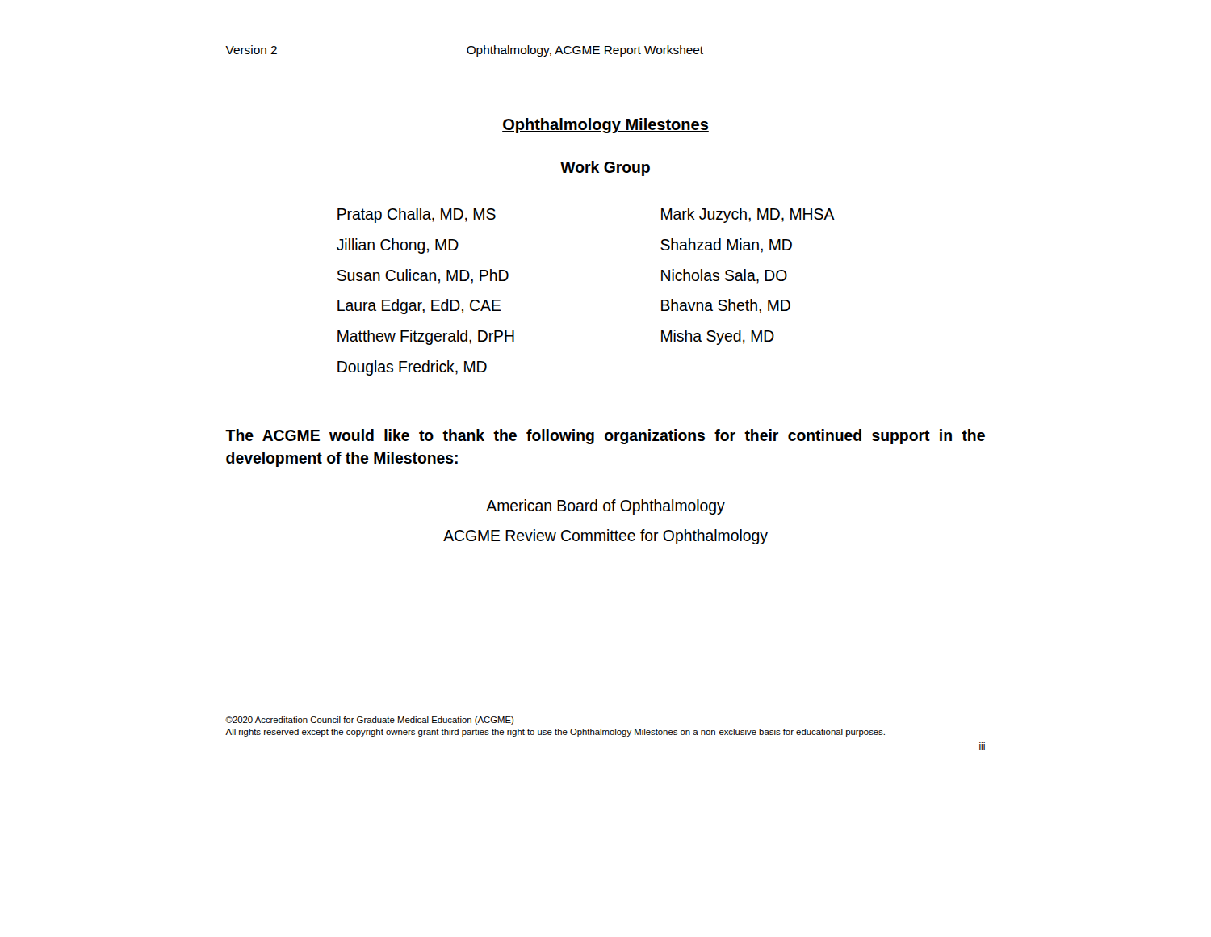Version 2
Ophthalmology, ACGME Report Worksheet
Ophthalmology Milestones
Work Group
| Pratap Challa, MD, MS | Mark Juzych, MD, MHSA |
| Jillian Chong, MD | Shahzad Mian, MD |
| Susan Culican, MD, PhD | Nicholas Sala, DO |
| Laura Edgar, EdD, CAE | Bhavna Sheth, MD |
| Matthew Fitzgerald, DrPH | Misha Syed, MD |
| Douglas Fredrick, MD | |
The ACGME would like to thank the following organizations for their continued support in the development of the Milestones:
American Board of Ophthalmology
ACGME Review Committee for Ophthalmology
©2020 Accreditation Council for Graduate Medical Education (ACGME)
All rights reserved except the copyright owners grant third parties the right to use the Ophthalmology Milestones on a non-exclusive basis for educational purposes. iii